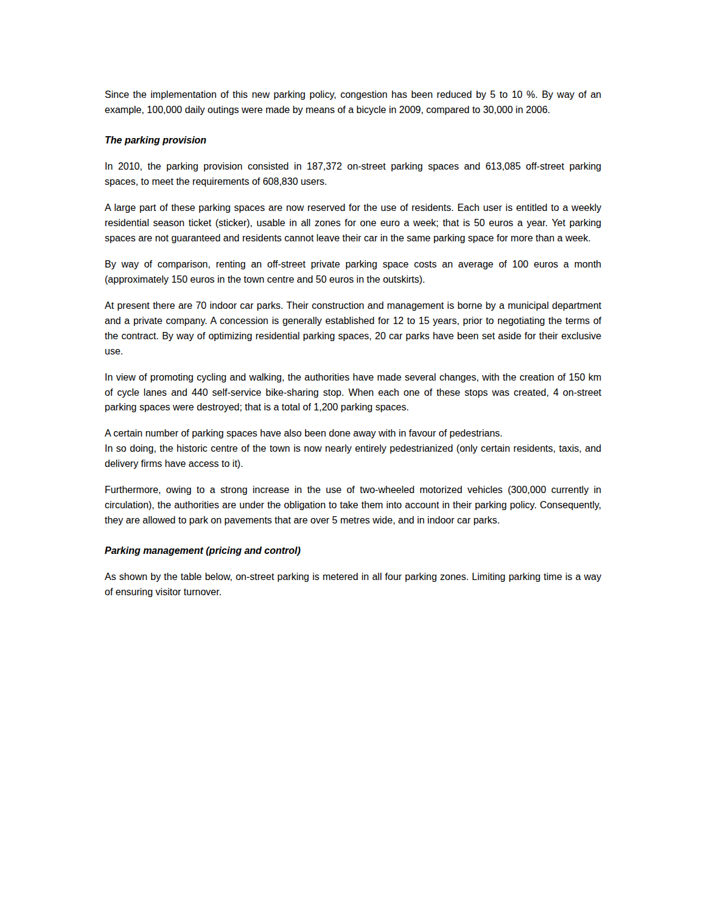Since the implementation of this new parking policy, congestion has been reduced by 5 to 10 %. By way of an example, 100,000 daily outings were made by means of a bicycle in 2009, compared to 30,000 in 2006.
The parking provision
In 2010, the parking provision consisted in 187,372 on-street parking spaces and 613,085 off-street parking spaces, to meet the requirements of 608,830 users.
A large part of these parking spaces are now reserved for the use of residents. Each user is entitled to a weekly residential season ticket (sticker), usable in all zones for one euro a week; that is 50 euros a year. Yet parking spaces are not guaranteed and residents cannot leave their car in the same parking space for more than a week.
By way of comparison, renting an off-street private parking space costs an average of 100 euros a month (approximately 150 euros in the town centre and 50 euros in the outskirts).
At present there are 70 indoor car parks. Their construction and management is borne by a municipal department and a private company. A concession is generally established for 12 to 15 years, prior to negotiating the terms of the contract. By way of optimizing residential parking spaces, 20 car parks have been set aside for their exclusive use.
In view of promoting cycling and walking, the authorities have made several changes, with the creation of 150 km of cycle lanes and 440 self-service bike-sharing stop. When each one of these stops was created, 4 on-street parking spaces were destroyed; that is a total of 1,200 parking spaces.
A certain number of parking spaces have also been done away with in favour of pedestrians.
In so doing, the historic centre of the town is now nearly entirely pedestrianized (only certain residents, taxis, and delivery firms have access to it).
Furthermore, owing to a strong increase in the use of two-wheeled motorized vehicles (300,000 currently in circulation), the authorities are under the obligation to take them into account in their parking policy. Consequently, they are allowed to park on pavements that are over 5 metres wide, and in indoor car parks.
Parking management (pricing and control)
As shown by the table below, on-street parking is metered in all four parking zones. Limiting parking time is a way of ensuring visitor turnover.